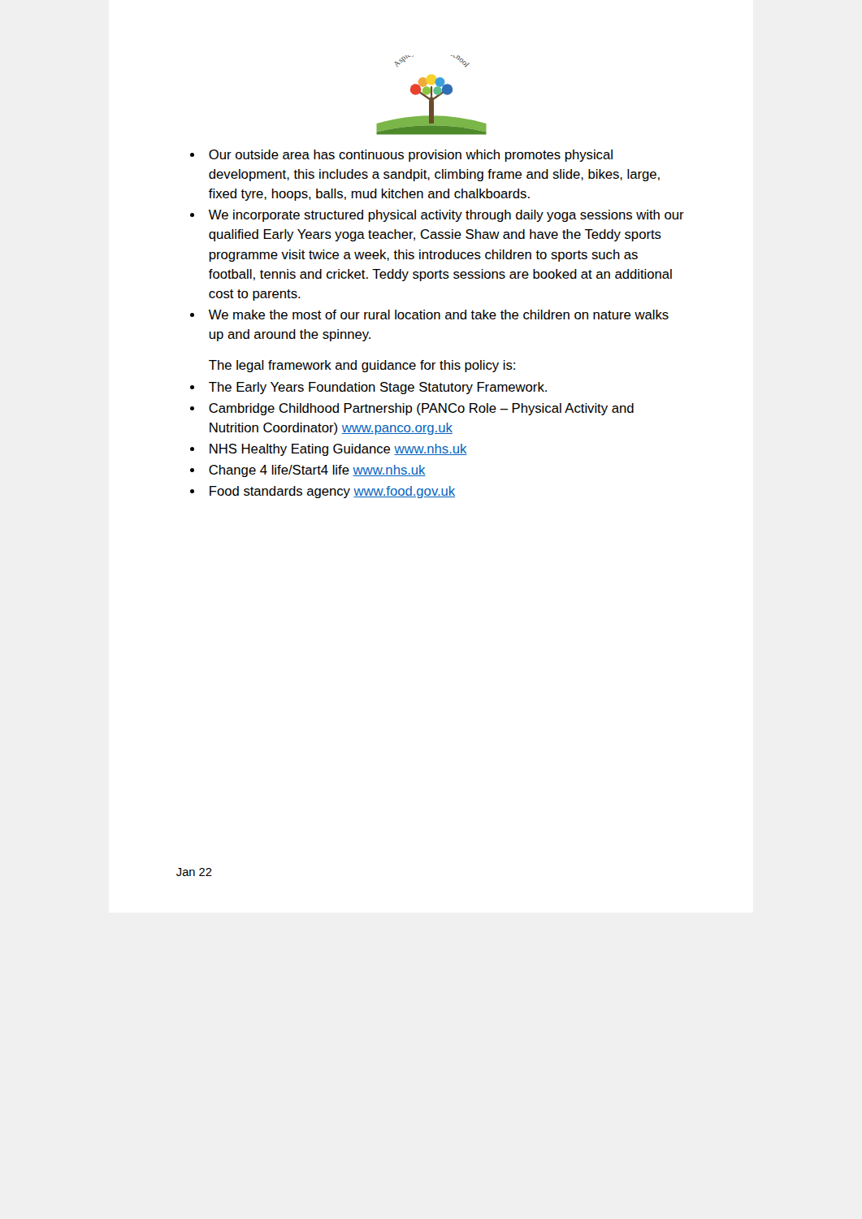Aspley Guise Pre-school
Our outside area has continuous provision which promotes physical development, this includes a sandpit, climbing frame and slide, bikes, large, fixed tyre, hoops, balls, mud kitchen and chalkboards.
We incorporate structured physical activity through daily yoga sessions with our qualified Early Years yoga teacher, Cassie Shaw and have the Teddy sports programme visit twice a week, this introduces children to sports such as football, tennis and cricket. Teddy sports sessions are booked at an additional cost to parents.
We make the most of our rural location and take the children on nature walks up and around the spinney.
The legal framework and guidance for this policy is:
The Early Years Foundation Stage Statutory Framework.
Cambridge Childhood Partnership (PANCo Role – Physical Activity and Nutrition Coordinator) www.panco.org.uk
NHS Healthy Eating Guidance www.nhs.uk
Change 4 life/Start4 life www.nhs.uk
Food standards agency www.food.gov.uk
Jan 22